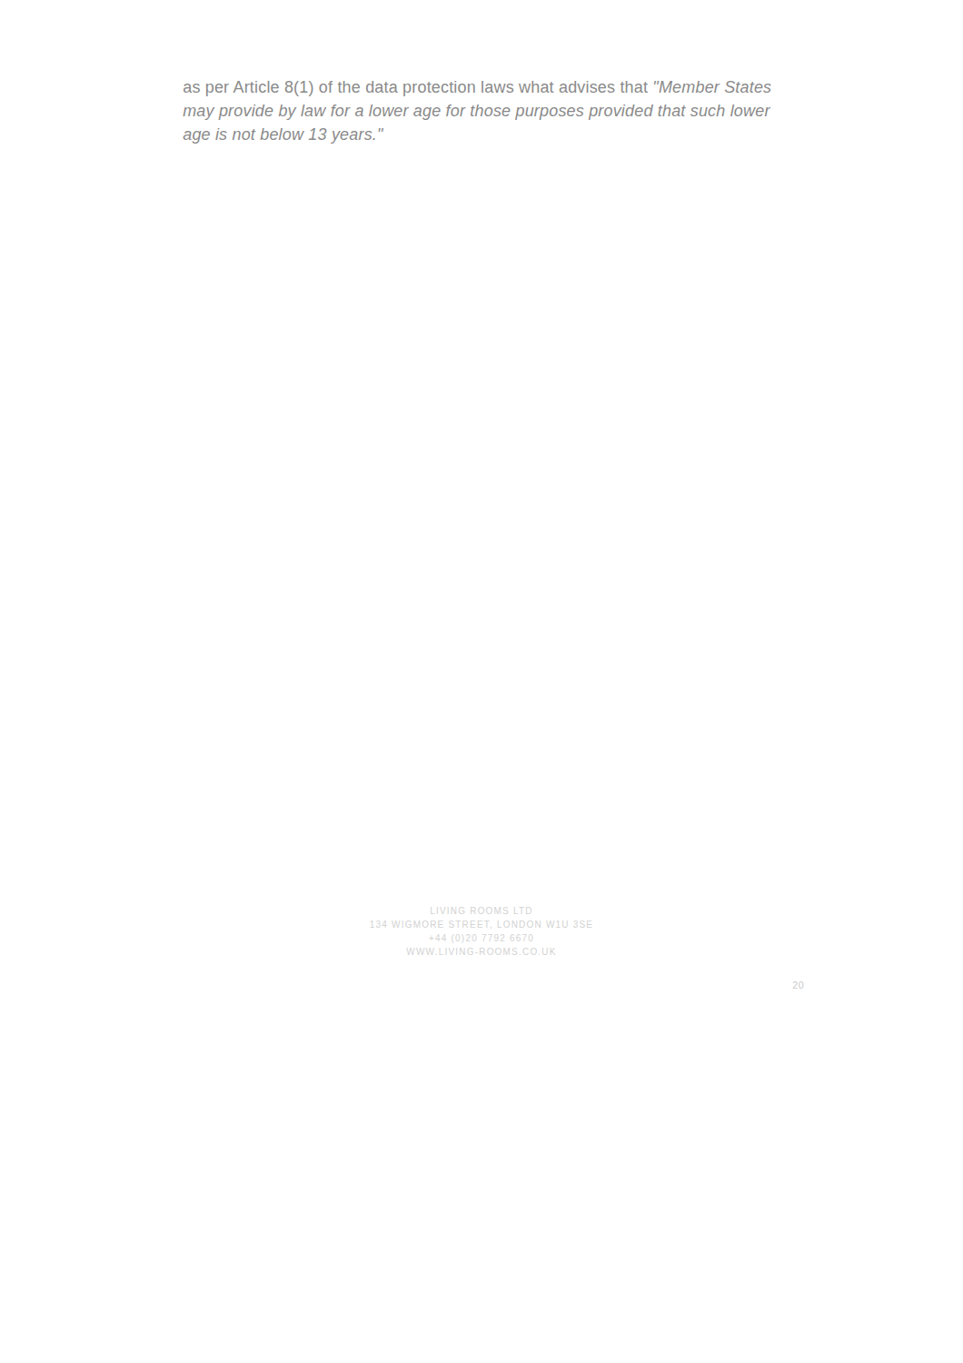as per Article 8(1) of the data protection laws what advises that "Member States may provide by law for a lower age for those purposes provided that such lower age is not below 13 years."
Living Rooms Ltd
134 Wigmore Street, London W1U 3SE
+44 (0)20 7792 6670
www.living-rooms.co.uk
20